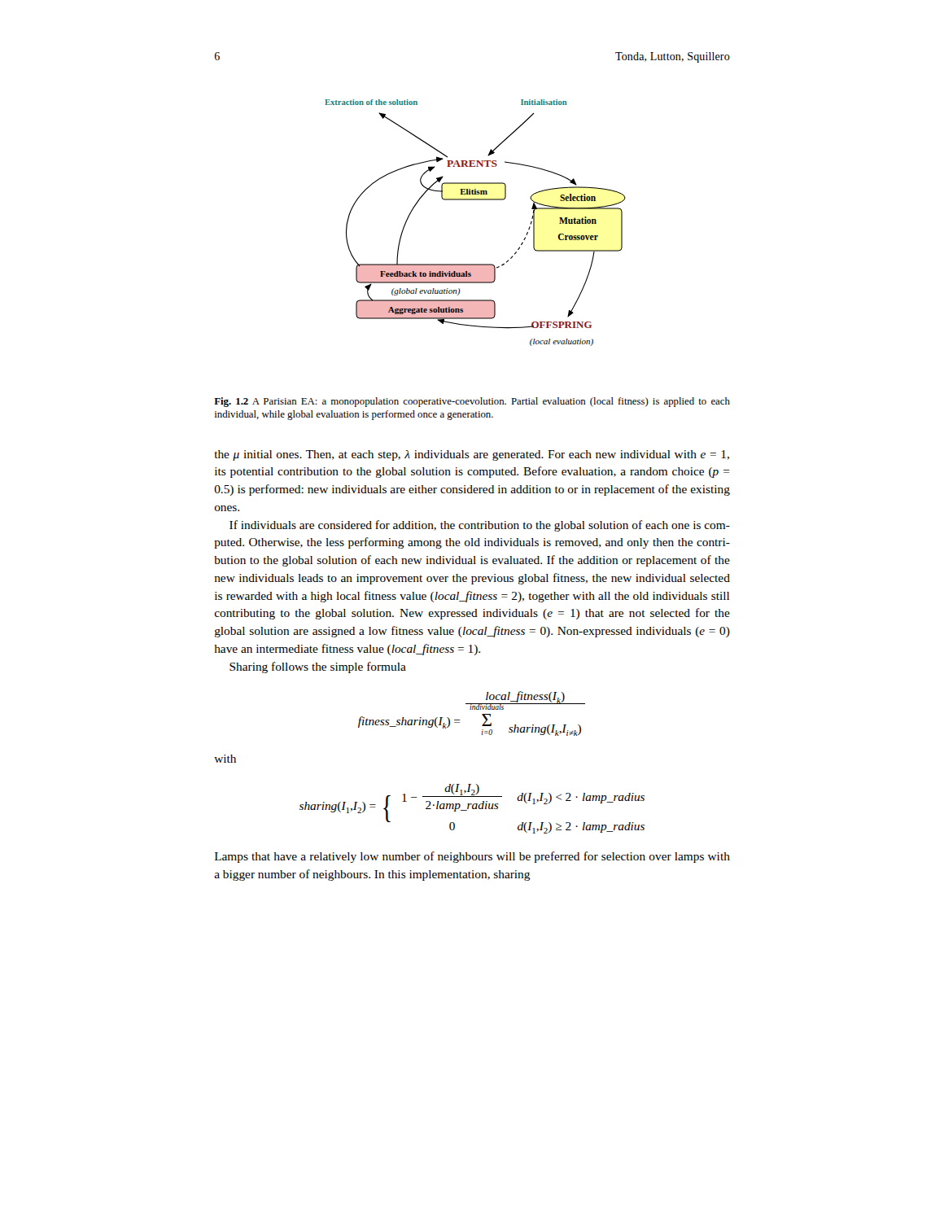6 Tonda, Lutton, Squillero
Extraction of the solution Initialisation PARENTS Elitism Selection Mutation Crossover Feedback to individuals (global evaluation) Aggregate solutions OFFSPRING (local evaluation)
Fig. 1.2 A Parisian EA: a monopopulation cooperative-coevolution. Partial evaluation (local fitness) is applied to each individual, while global evaluation is performed once a generation.
the μ initial ones. Then, at each step, λ individuals are generated. For each new individual with e = 1, its potential contribution to the global solution is computed. Before evaluation, a random choice (p = 0.5) is performed: new individuals are either considered in addition to or in replacement of the existing ones.
If individuals are considered for addition, the contribution to the global solution of each one is computed. Otherwise, the less performing among the old individuals is removed, and only then the contribution to the global solution of each new individual is evaluated. If the addition or replacement of the new individuals leads to an improvement over the previous global fitness, the new individual selected is rewarded with a high local fitness value (local_fitness = 2), together with all the old individuals still contributing to the global solution. New expressed individuals (e = 1) that are not selected for the global solution are assigned a low fitness value (local_fitness = 0). Non-expressed individuals (e = 0) have an intermediate fitness value (local_fitness = 1).
Sharing follows the simple formula
fitness_sharing(Ik) = local_fitness(Ik) individuals Σ i=0 sharing(Ik,Ii≠k)
with
sharing(I1,I2) = { 1 − d(I1,I2) 2·lamp_radius d(I1,I2) < 2 · lamp_radius 0 d(I1,I2) ≥ 2 · lamp_radius
Lamps that have a relatively low number of neighbours will be preferred for selection over lamps with a bigger number of neighbours. In this implementation, sharing